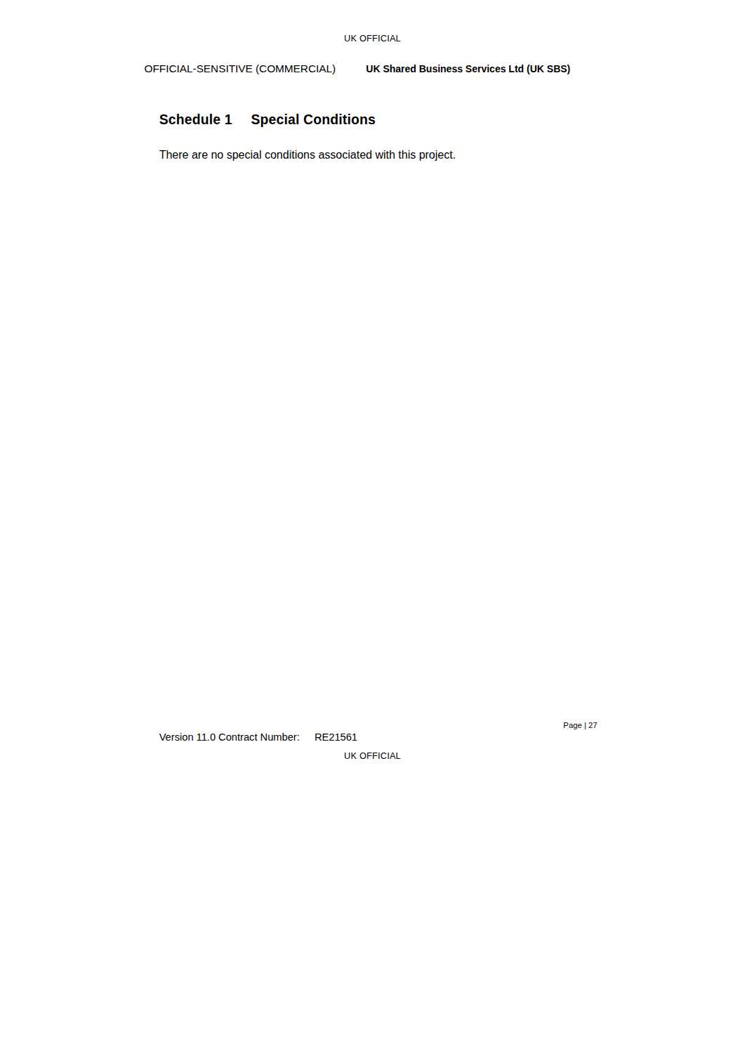UK OFFICIAL
OFFICIAL-SENSITIVE (COMMERCIAL) UK Shared Business Services Ltd (UK SBS)
Schedule 1 Special Conditions
There are no special conditions associated with this project.
Page | 27
Version 11.0 Contract Number: RE21561
UK OFFICIAL